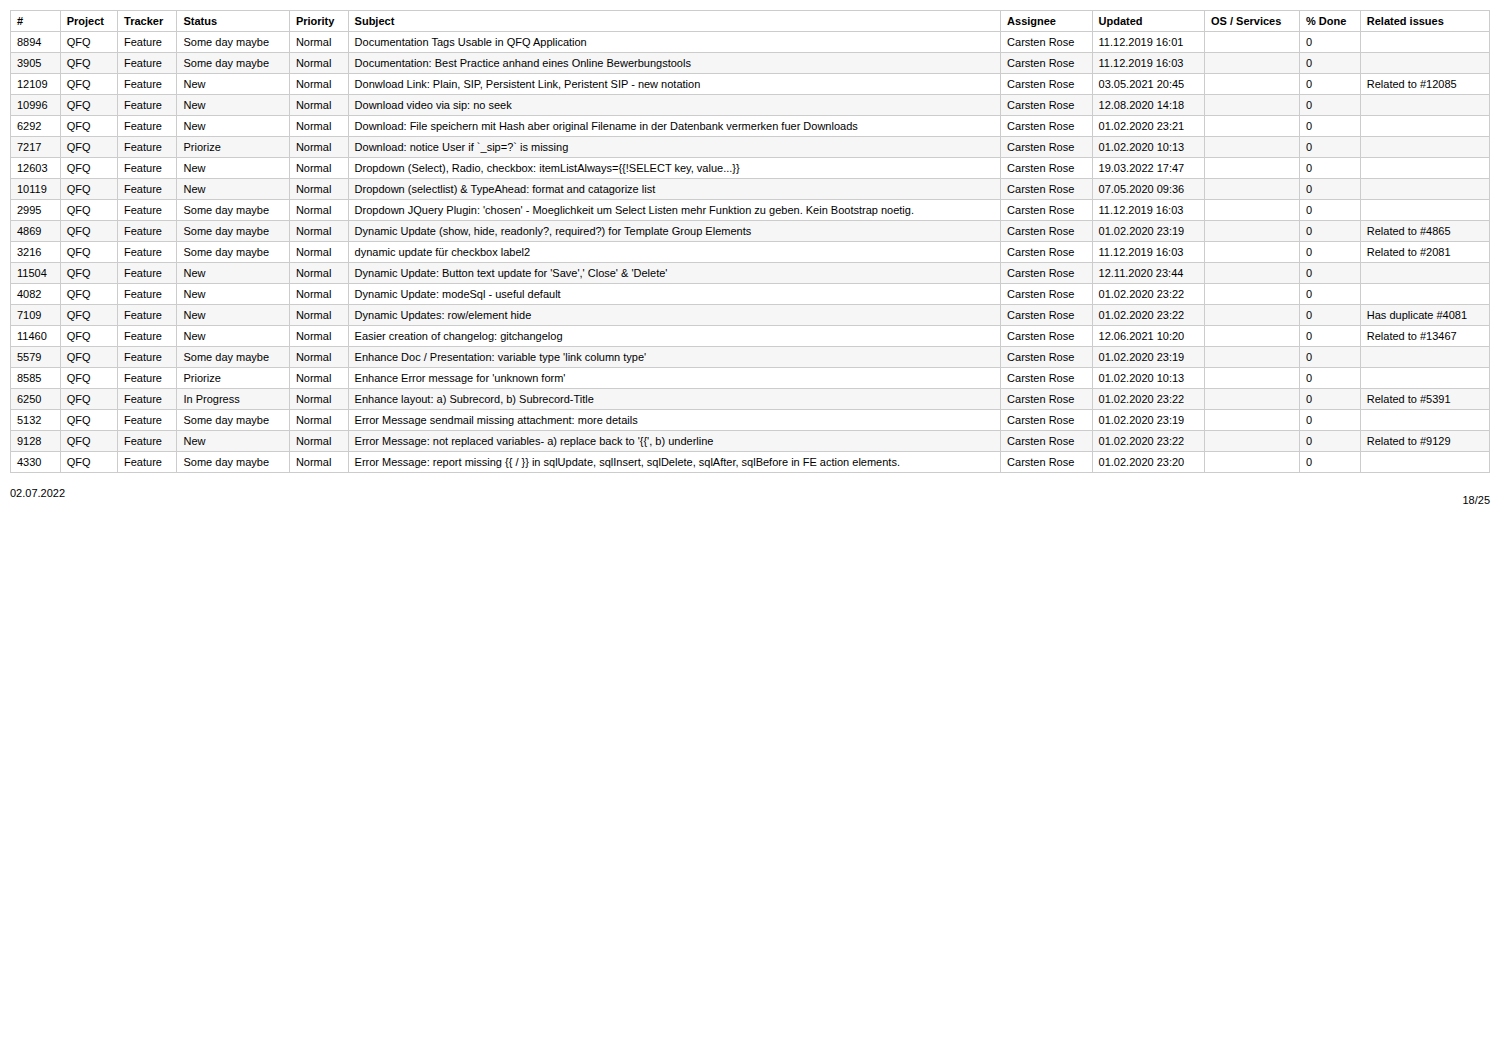| # | Project | Tracker | Status | Priority | Subject | Assignee | Updated | OS / Services | % Done | Related issues |
| --- | --- | --- | --- | --- | --- | --- | --- | --- | --- | --- |
| 8894 | QFQ | Feature | Some day maybe | Normal | Documentation Tags Usable in QFQ Application | Carsten Rose | 11.12.2019 16:01 | | 0 | |
| 3905 | QFQ | Feature | Some day maybe | Normal | Documentation: Best Practice anhand eines Online Bewerbungstools | Carsten Rose | 11.12.2019 16:03 | | 0 | |
| 12109 | QFQ | Feature | New | Normal | Donwload Link: Plain, SIP, Persistent Link, Peristent SIP - new notation | Carsten Rose | 03.05.2021 20:45 | | 0 | Related to #12085 |
| 10996 | QFQ | Feature | New | Normal | Download video via sip: no seek | Carsten Rose | 12.08.2020 14:18 | | 0 | |
| 6292 | QFQ | Feature | New | Normal | Download: File speichern mit Hash aber original Filename in der Datenbank vermerken fuer Downloads | Carsten Rose | 01.02.2020 23:21 | | 0 | |
| 7217 | QFQ | Feature | Priorize | Normal | Download: notice User if `_sip=?` is missing | Carsten Rose | 01.02.2020 10:13 | | 0 | |
| 12603 | QFQ | Feature | New | Normal | Dropdown (Select), Radio, checkbox: itemListAlways={{!SELECT key, value...}} | Carsten Rose | 19.03.2022 17:47 | | 0 | |
| 10119 | QFQ | Feature | New | Normal | Dropdown (selectlist) & TypeAhead: format and catagorize list | Carsten Rose | 07.05.2020 09:36 | | 0 | |
| 2995 | QFQ | Feature | Some day maybe | Normal | Dropdown JQuery Plugin: 'chosen' - Moeglichkeit um Select Listen mehr Funktion zu geben. Kein Bootstrap noetig. | Carsten Rose | 11.12.2019 16:03 | | 0 | |
| 4869 | QFQ | Feature | Some day maybe | Normal | Dynamic Update (show, hide, readonly?, required?) for Template Group Elements | Carsten Rose | 01.02.2020 23:19 | | 0 | Related to #4865 |
| 3216 | QFQ | Feature | Some day maybe | Normal | dynamic update für checkbox label2 | Carsten Rose | 11.12.2019 16:03 | | 0 | Related to #2081 |
| 11504 | QFQ | Feature | New | Normal | Dynamic Update: Button text update for 'Save',' Close' & 'Delete' | Carsten Rose | 12.11.2020 23:44 | | 0 | |
| 4082 | QFQ | Feature | New | Normal | Dynamic Update: modeSql - useful default | Carsten Rose | 01.02.2020 23:22 | | 0 | |
| 7109 | QFQ | Feature | New | Normal | Dynamic Updates: row/element hide | Carsten Rose | 01.02.2020 23:22 | | 0 | Has duplicate #4081 |
| 11460 | QFQ | Feature | New | Normal | Easier creation of changelog: gitchangelog | Carsten Rose | 12.06.2021 10:20 | | 0 | Related to #13467 |
| 5579 | QFQ | Feature | Some day maybe | Normal | Enhance Doc / Presentation: variable type 'link column type' | Carsten Rose | 01.02.2020 23:19 | | 0 | |
| 8585 | QFQ | Feature | Priorize | Normal | Enhance Error message for 'unknown form' | Carsten Rose | 01.02.2020 10:13 | | 0 | |
| 6250 | QFQ | Feature | In Progress | Normal | Enhance layout: a) Subrecord, b) Subrecord-Title | Carsten Rose | 01.02.2020 23:22 | | 0 | Related to #5391 |
| 5132 | QFQ | Feature | Some day maybe | Normal | Error Message sendmail missing attachment: more details | Carsten Rose | 01.02.2020 23:19 | | 0 | |
| 9128 | QFQ | Feature | New | Normal | Error Message: not replaced variables- a) replace back to '{{', b) underline | Carsten Rose | 01.02.2020 23:22 | | 0 | Related to #9129 |
| 4330 | QFQ | Feature | Some day maybe | Normal | Error Message: report missing {{ / }} in sqlUpdate, sqlInsert, sqlDelete, sqlAfter, sqlBefore in FE action elements. | Carsten Rose | 01.02.2020 23:20 | | 0 | |
02.07.2022
18/25